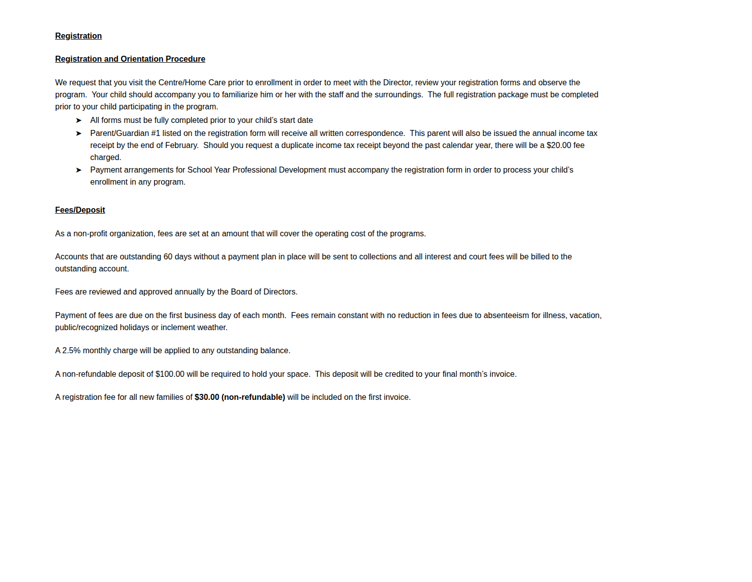Registration
Registration and Orientation Procedure
We request that you visit the Centre/Home Care prior to enrollment in order to meet with the Director, review your registration forms and observe the program. Your child should accompany you to familiarize him or her with the staff and the surroundings. The full registration package must be completed prior to your child participating in the program.
All forms must be fully completed prior to your child’s start date
Parent/Guardian #1 listed on the registration form will receive all written correspondence. This parent will also be issued the annual income tax receipt by the end of February. Should you request a duplicate income tax receipt beyond the past calendar year, there will be a $20.00 fee charged.
Payment arrangements for School Year Professional Development must accompany the registration form in order to process your child’s enrollment in any program.
Fees/Deposit
As a non-profit organization, fees are set at an amount that will cover the operating cost of the programs.
Accounts that are outstanding 60 days without a payment plan in place will be sent to collections and all interest and court fees will be billed to the outstanding account.
Fees are reviewed and approved annually by the Board of Directors.
Payment of fees are due on the first business day of each month. Fees remain constant with no reduction in fees due to absenteeism for illness, vacation, public/recognized holidays or inclement weather.
A 2.5% monthly charge will be applied to any outstanding balance.
A non-refundable deposit of $100.00 will be required to hold your space. This deposit will be credited to your final month’s invoice.
A registration fee for all new families of $30.00 (non-refundable) will be included on the first invoice.